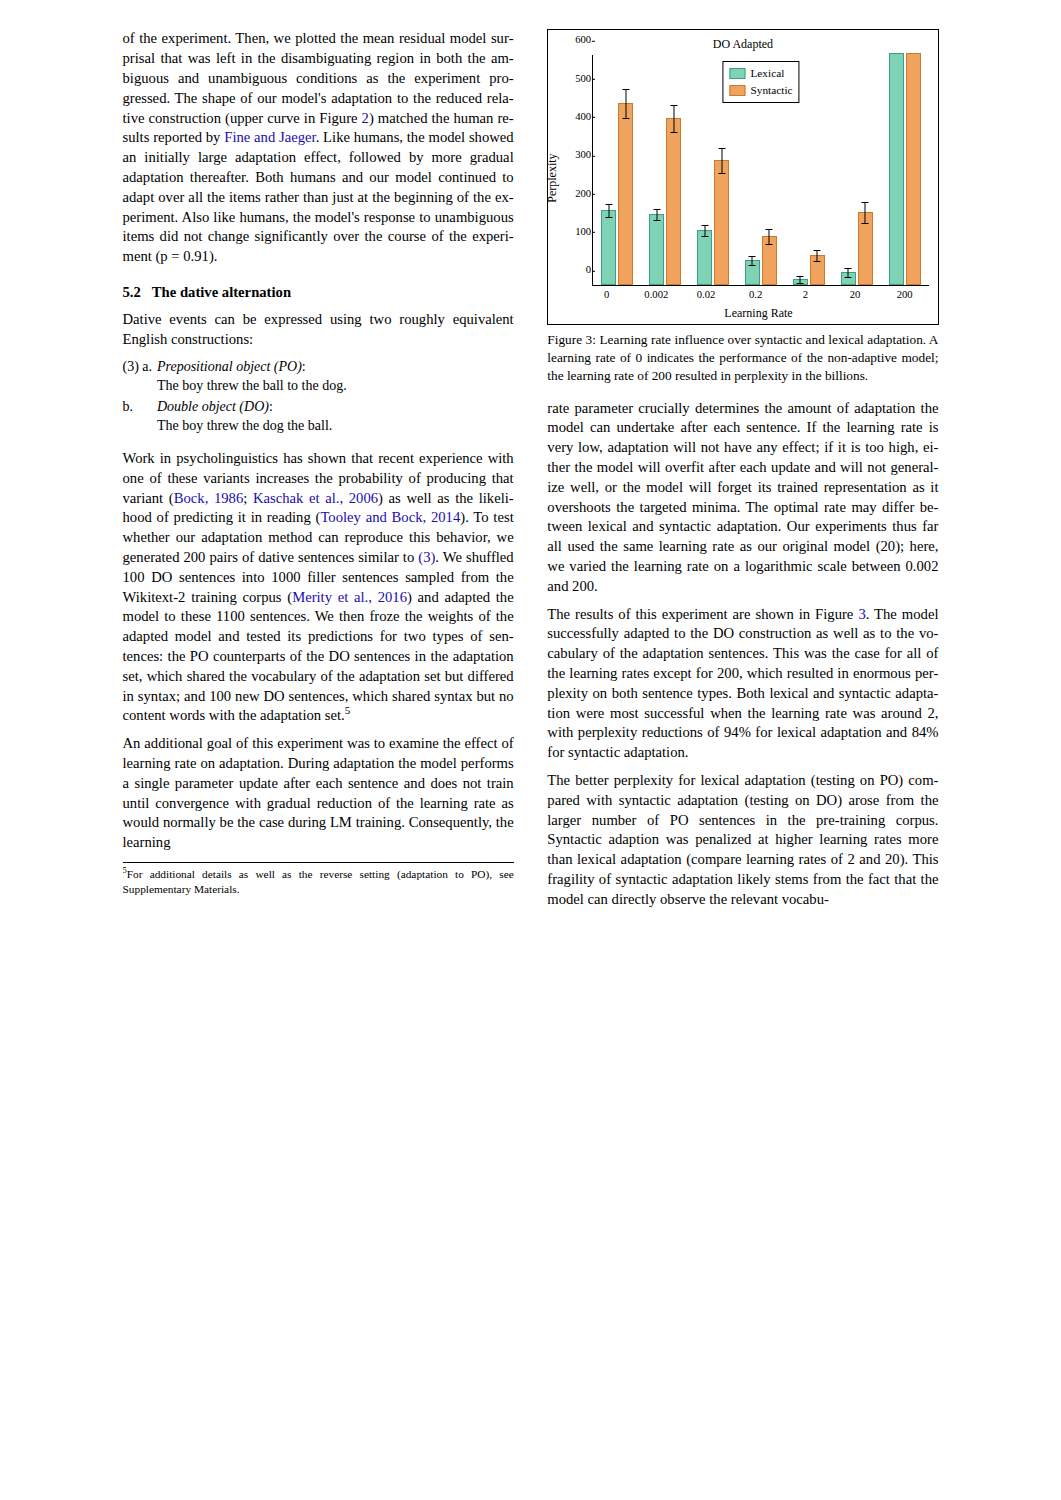of the experiment. Then, we plotted the mean residual model surprisal that was left in the disambiguating region in both the ambiguous and unambiguous conditions as the experiment progressed. The shape of our model's adaptation to the reduced relative construction (upper curve in Figure 2) matched the human results reported by Fine and Jaeger. Like humans, the model showed an initially large adaptation effect, followed by more gradual adaptation thereafter. Both humans and our model continued to adapt over all the items rather than just at the beginning of the experiment. Also like humans, the model's response to unambiguous items did not change significantly over the course of the experiment (p = 0.91).
5.2 The dative alternation
Dative events can be expressed using two roughly equivalent English constructions:
| (3) a. | Prepositional object (PO) : The boy threw the ball to the dog. |
| b. | Double object (DO) : The boy threw the dog the ball. |
Work in psycholinguistics has shown that recent experience with one of these variants increases the probability of producing that variant (Bock, 1986; Kaschak et al., 2006) as well as the likelihood of predicting it in reading (Tooley and Bock, 2014). To test whether our adaptation method can reproduce this behavior, we generated 200 pairs of dative sentences similar to (3). We shuffled 100 DO sentences into 1000 filler sentences sampled from the Wikitext-2 training corpus (Merity et al., 2016) and adapted the model to these 1100 sentences. We then froze the weights of the adapted model and tested its predictions for two types of sentences: the PO counterparts of the DO sentences in the adaptation set, which shared the vocabulary of the adaptation set but differed in syntax; and 100 new DO sentences, which shared syntax but no content words with the adaptation set.5
An additional goal of this experiment was to examine the effect of learning rate on adaptation. During adaptation the model performs a single parameter update after each sentence and does not train until convergence with gradual reduction of the learning rate as would normally be the case during LM training. Consequently, the learning
5For additional details as well as the reverse setting (adaptation to PO), see Supplementary Materials.
DO Adapted
Perplexity 0 100 200 300 400 500 600
Lexical
Syntactic
00.0020.020.2220200
Learning Rate
Figure 3: Learning rate influence over syntactic and lexical adaptation. A learning rate of 0 indicates the performance of the non-adaptive model; the learning rate of 200 resulted in perplexity in the billions.
rate parameter crucially determines the amount of adaptation the model can undertake after each sentence. If the learning rate is very low, adaptation will not have any effect; if it is too high, either the model will overfit after each update and will not generalize well, or the model will forget its trained representation as it overshoots the targeted minima. The optimal rate may differ between lexical and syntactic adaptation. Our experiments thus far all used the same learning rate as our original model (20); here, we varied the learning rate on a logarithmic scale between 0.002 and 200.
The results of this experiment are shown in Figure 3. The model successfully adapted to the DO construction as well as to the vocabulary of the adaptation sentences. This was the case for all of the learning rates except for 200, which resulted in enormous perplexity on both sentence types. Both lexical and syntactic adaptation were most successful when the learning rate was around 2, with perplexity reductions of 94% for lexical adaptation and 84% for syntactic adaptation.
The better perplexity for lexical adaptation (testing on PO) compared with syntactic adaptation (testing on DO) arose from the larger number of PO sentences in the pre-training corpus. Syntactic adaption was penalized at higher learning rates more than lexical adaptation (compare learning rates of 2 and 20). This fragility of syntactic adaptation likely stems from the fact that the model can directly observe the relevant vocabu-